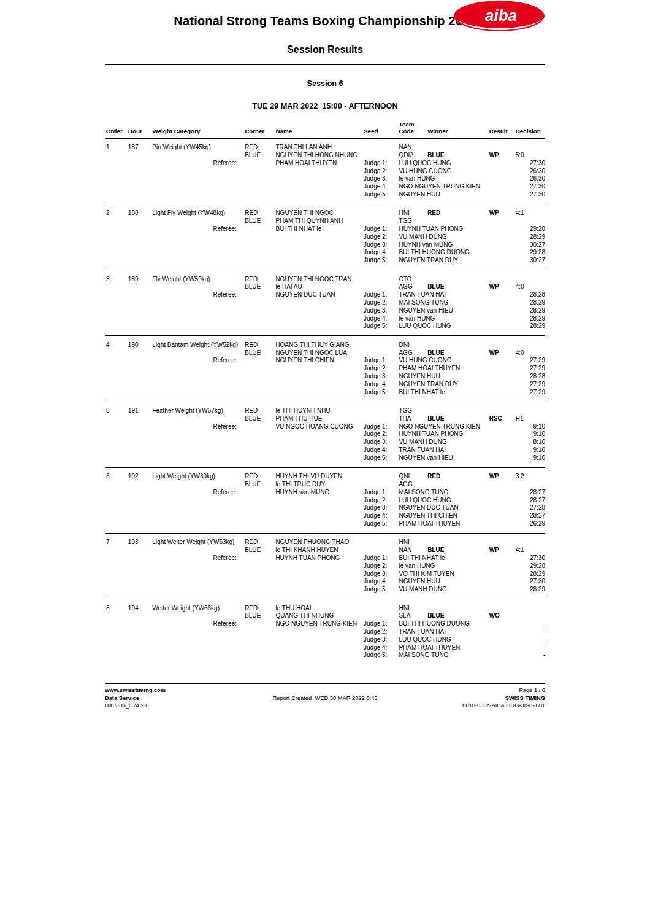aiba
National Strong Teams Boxing Championship 2022
Session Results
Session 6
TUE 29 MAR 2022 15:00 - AFTERNOON
| Order | Bout | Weight Category | Corner | Name | Seed | Team Code | Winner | Result | Decision |
| --- | --- | --- | --- | --- | --- | --- | --- | --- | --- |
| 1 | 187 | Pin Weight (YW45kg) | RED | TRAN THI LAN ANH | | NAN | | | |
| | | | BLUE | NGUYEN THI HONG NHUNG | | QDI2 | BLUE | WP | 5:0 |
| | | Referee: | | PHAM HOAI THUYEN | Judge 1: | LUU QUOC HUNG | 27:30 |
| | | | | | Judge 2: | VU HUNG CUONG | 26:30 |
| | | | | | Judge 3: | le van HUNG | 26:30 |
| | | | | | Judge 4: | NGO NGUYEN TRUNG KIEN | 27:30 |
| | | | | | Judge 5: | NGUYEN HUU | 27:30 |
| 2 | 188 | Light Fly Weight (YW48kg) | RED | NGUYEN THI NGOC | | HNI | RED | WP | 4:1 |
| | | | BLUE | PHAM THI QUYNH ANH | | TGG | | | |
| | | Referee: | | BUI THI NHAT le | Judge 1: | HUYNH TUAN PHONG | 29:28 |
| | | | | | Judge 2: | VU MANH DUNG | 28:29 |
| | | | | | Judge 3: | HUYNH van MUNG | 30:27 |
| | | | | | Judge 4: | BUI THI HUONG DUONG | 29:28 |
| | | | | | Judge 5: | NGUYEN TRAN DUY | 30:27 |
| 3 | 189 | Fly Weight (YW50kg) | RED | NGUYEN THI NGOC TRAN | | CTO | | | |
| | | | BLUE | le HAI AU | | AGG | BLUE | WP | 4:0 |
| | | Referee: | | NGUYEN DUC TUAN | Judge 1: | TRAN TUAN HAI | 28:28 |
| | | | | | Judge 2: | MAI SONG TUNG | 28:29 |
| | | | | | Judge 3: | NGUYEN van HIEU | 28:29 |
| | | | | | Judge 4: | le van HUNG | 28:29 |
| | | | | | Judge 5: | LUU QUOC HUNG | 28:29 |
| 4 | 190 | Light Bantam Weight (YW52kg) | RED | HOANG THI THUY GIANG | | DNI | | | |
| | | | BLUE | NGUYEN THI NGOC LUA | | AGG | BLUE | WP | 4:0 |
| | | Referee: | | NGUYEN THI CHIEN | Judge 1: | VU HUNG CUONG | 27:29 |
| | | | | | Judge 2: | PHAM HOAI THUYEN | 27:29 |
| | | | | | Judge 3: | NGUYEN HUU | 28:28 |
| | | | | | Judge 4: | NGUYEN TRAN DUY | 27:29 |
| | | | | | Judge 5: | BUI THI NHAT le | 27:29 |
| 5 | 191 | Feather Weight (YW57kg) | RED | le THI HUYNH NHU | | TGG | | | |
| | | | BLUE | PHAM THU HUE | | THA | BLUE | RSC | R1 |
| | | Referee: | | VU NGOC HOANG CUONG | Judge 1: | NGO NGUYEN TRUNG KIEN | 9:10 |
| | | | | | Judge 2: | HUYNH TUAN PHONG | 9:10 |
| | | | | | Judge 3: | VU MANH DUNG | 8:10 |
| | | | | | Judge 4: | TRAN TUAN HAI | 9:10 |
| | | | | | Judge 5: | NGUYEN van HIEU | 9:10 |
| 6 | 192 | Light Weight (YW60kg) | RED | HUYNH THI VU DUYEN | | QNI | RED | WP | 3:2 |
| | | | BLUE | le THI TRUC DUY | | AGG | | | |
| | | Referee: | | HUYNH van MUNG | Judge 1: | MAI SONG TUNG | 28:27 |
| | | | | | Judge 2: | LUU QUOC HUNG | 28:27 |
| | | | | | Judge 3: | NGUYEN DUC TUAN | 27:28 |
| | | | | | Judge 4: | NGUYEN THI CHIEN | 28:27 |
| | | | | | Judge 5: | PHAM HOAI THUYEN | 26:29 |
| 7 | 193 | Light Welter Weight (YW63kg) | RED | NGUYEN PHUONG THAO | | HNI | | | |
| | | | BLUE | le THI KHANH HUYEN | | NAN | BLUE | WP | 4:1 |
| | | Referee: | | HUYNH TUAN PHONG | Judge 1: | BUI THI NHAT le | 27:30 |
| | | | | | Judge 2: | le van HUNG | 29:28 |
| | | | | | Judge 3: | VO THI KIM TUYEN | 28:29 |
| | | | | | Judge 4: | NGUYEN HUU | 27:30 |
| | | | | | Judge 5: | VU MANH DUNG | 28:29 |
| 8 | 194 | Welter Weight (YW66kg) | RED | le THU HOAI | | HNI | | | |
| | | | BLUE | QUANG THI NHUNG | | SLA | BLUE | WO | |
| | | Referee: | | NGO NGUYEN TRUNG KIEN | Judge 1: | BUI THI HUONG DUONG | - |
| | | | | | Judge 2: | TRAN TUAN HAI | - |
| | | | | | Judge 3: | LUU QUOC HUNG | - |
| | | | | | Judge 4: | PHAM HOAI THUYEN | - |
| | | | | | Judge 5: | MAI SONG TUNG | - |
www.swisstiming.com
Data Service
BX0Z06_C74 2.0
Report Created WED 30 MAR 2022 0:43
Page 1 / 6
SWISS TIMING
0010-036c-AIBA.ORG-30-82601